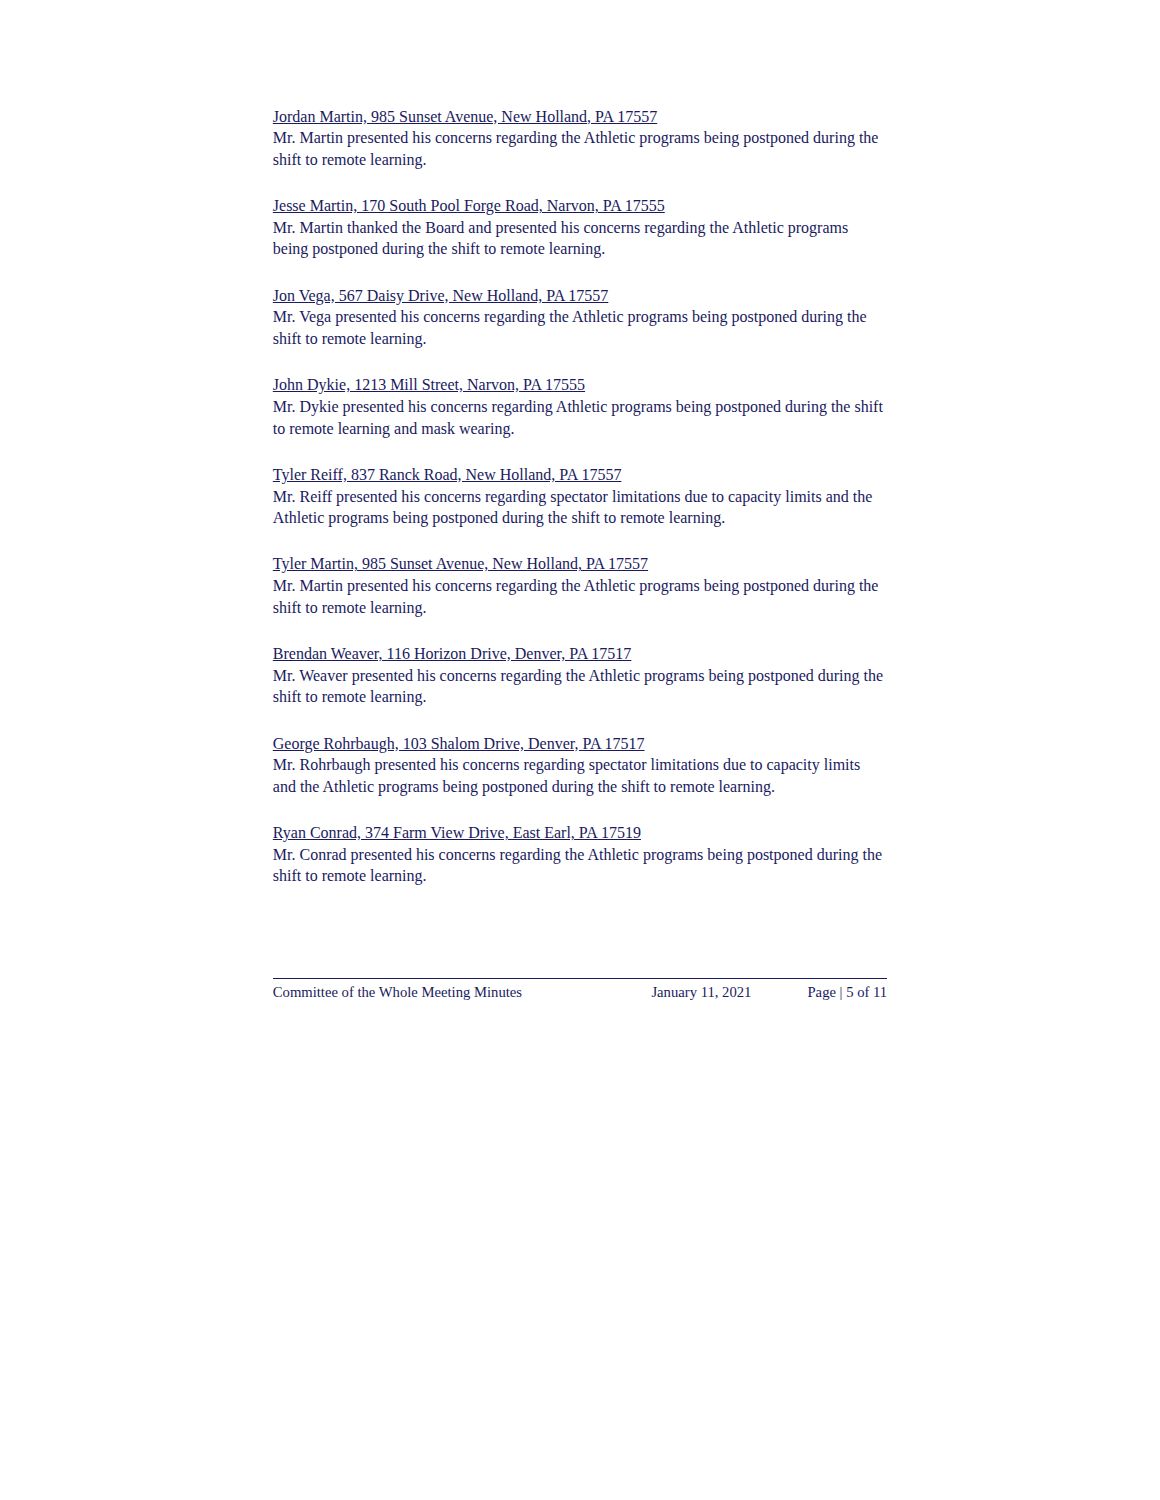Jordan Martin, 985 Sunset Avenue, New Holland, PA 17557
Mr. Martin presented his concerns regarding the Athletic programs being postponed during the shift to remote learning.
Jesse Martin, 170 South Pool Forge Road, Narvon, PA 17555
Mr. Martin thanked the Board and presented his concerns regarding the Athletic programs being postponed during the shift to remote learning.
Jon Vega, 567 Daisy Drive, New Holland, PA 17557
Mr. Vega presented his concerns regarding the Athletic programs being postponed during the shift to remote learning.
John Dykie, 1213 Mill Street, Narvon, PA 17555
Mr. Dykie presented his concerns regarding Athletic programs being postponed during the shift to remote learning and mask wearing.
Tyler Reiff, 837 Ranck Road, New Holland, PA 17557
Mr. Reiff presented his concerns regarding spectator limitations due to capacity limits and the Athletic programs being postponed during the shift to remote learning.
Tyler Martin, 985 Sunset Avenue, New Holland, PA 17557
Mr. Martin presented his concerns regarding the Athletic programs being postponed during the shift to remote learning.
Brendan Weaver, 116 Horizon Drive, Denver, PA 17517
Mr. Weaver presented his concerns regarding the Athletic programs being postponed during the shift to remote learning.
George Rohrbaugh, 103 Shalom Drive, Denver, PA 17517
Mr. Rohrbaugh presented his concerns regarding spectator limitations due to capacity limits and the Athletic programs being postponed during the shift to remote learning.
Ryan Conrad, 374 Farm View Drive, East Earl, PA 17519
Mr. Conrad presented his concerns regarding the Athletic programs being postponed during the shift to remote learning.
| Committee of the Whole Meeting Minutes | January 11, 2021 | Page / 5 of 11 |